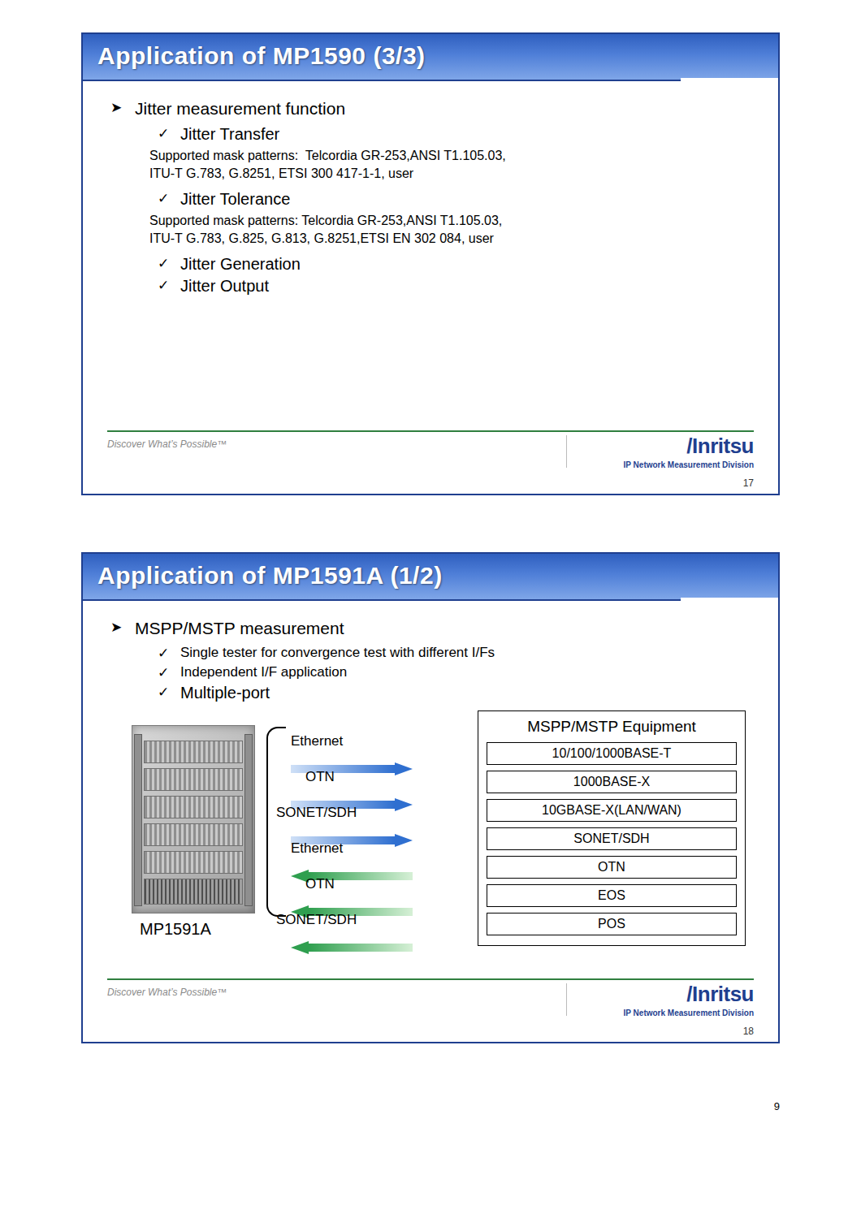Application of MP1590 (3/3)
Jitter measurement function
Jitter Transfer
Supported mask patterns: Telcordia GR-253,ANSI T1.105.03,
ITU-T G.783, G.8251, ETSI 300 417-1-1, user
Jitter Tolerance
Supported mask patterns: Telcordia GR-253,ANSI T1.105.03,
ITU-T G.783, G.825, G.813, G.8251,ETSI EN 302 084, user
Jitter Generation
Jitter Output
Discover What’s Possible™
/Inritsu
IP Network Measurement Division
17
Application of MP1591A (1/2)
MSPP/MSTP measurement
Single tester for convergence test with different I/Fs
Independent I/F application
Multiple-port
MP1591A
Ethernet
OTN
SONET/SDH
Ethernet
OTN
SONET/SDH
MSPP/MSTP Equipment
10/100/1000BASE-T
1000BASE-X
10GBASE-X(LAN/WAN)
SONET/SDH
OTN
EOS
POS
Discover What’s Possible™
/Inritsu
IP Network Measurement Division
18
9